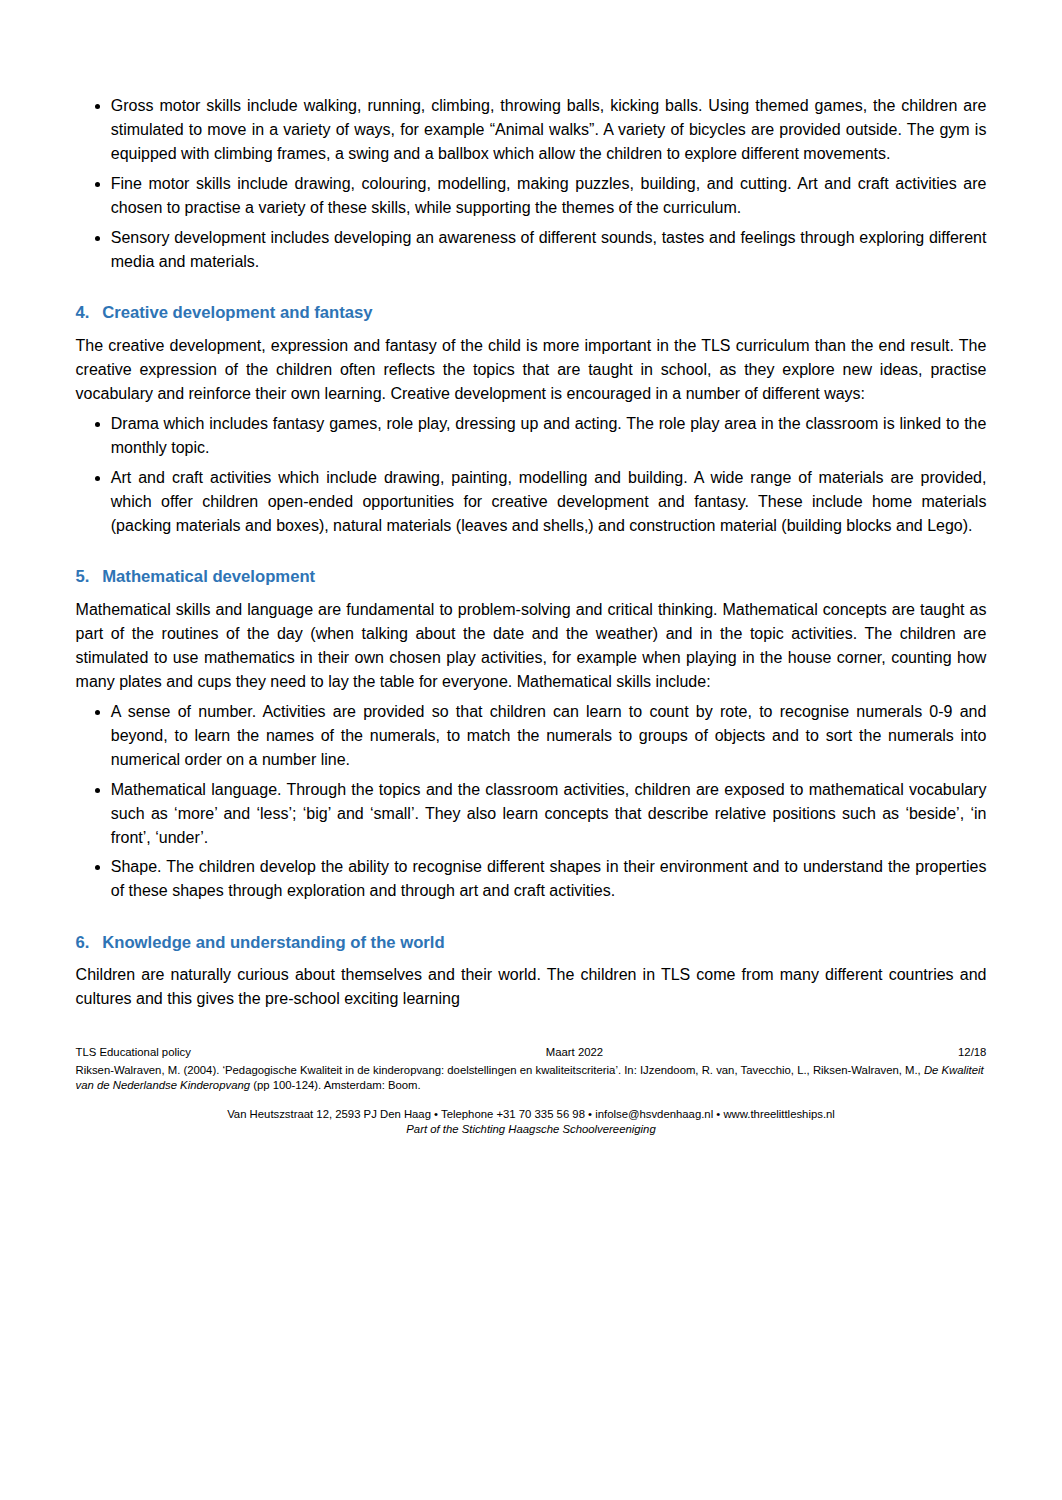Gross motor skills include walking, running, climbing, throwing balls, kicking balls. Using themed games, the children are stimulated to move in a variety of ways, for example “Animal walks”. A variety of bicycles are provided outside. The gym is equipped with climbing frames, a swing and a ballbox which allow the children to explore different movements.
Fine motor skills include drawing, colouring, modelling, making puzzles, building, and cutting. Art and craft activities are chosen to practise a variety of these skills, while supporting the themes of the curriculum.
Sensory development includes developing an awareness of different sounds, tastes and feelings through exploring different media and materials.
4. Creative development and fantasy
The creative development, expression and fantasy of the child is more important in the TLS curriculum than the end result. The creative expression of the children often reflects the topics that are taught in school, as they explore new ideas, practise vocabulary and reinforce their own learning. Creative development is encouraged in a number of different ways:
Drama which includes fantasy games, role play, dressing up and acting. The role play area in the classroom is linked to the monthly topic.
Art and craft activities which include drawing, painting, modelling and building. A wide range of materials are provided, which offer children open-ended opportunities for creative development and fantasy. These include home materials (packing materials and boxes), natural materials (leaves and shells,) and construction material (building blocks and Lego).
5. Mathematical development
Mathematical skills and language are fundamental to problem-solving and critical thinking. Mathematical concepts are taught as part of the routines of the day (when talking about the date and the weather) and in the topic activities. The children are stimulated to use mathematics in their own chosen play activities, for example when playing in the house corner, counting how many plates and cups they need to lay the table for everyone. Mathematical skills include:
A sense of number. Activities are provided so that children can learn to count by rote, to recognise numerals 0-9 and beyond, to learn the names of the numerals, to match the numerals to groups of objects and to sort the numerals into numerical order on a number line.
Mathematical language. Through the topics and the classroom activities, children are exposed to mathematical vocabulary such as ‘more’ and ‘less’; ‘big’ and ‘small’. They also learn concepts that describe relative positions such as ‘beside’, ‘in front’, ‘under’.
Shape. The children develop the ability to recognise different shapes in their environment and to understand the properties of these shapes through exploration and through art and craft activities.
6. Knowledge and understanding of the world
Children are naturally curious about themselves and their world. The children in TLS come from many different countries and cultures and this gives the pre-school exciting learning
TLS Educational policy Maart 2022 12/18
Riksen-Walraven, M. (2004). ‘Pedagogische Kwaliteit in de kinderopvang: doelstellingen en kwaliteitscriteria’. In: IJzendoom, R. van, Tavecchio, L., Riksen-Walraven, M., De Kwaliteit van de Nederlandse Kinderopvang (pp 100-124). Amsterdam: Boom.
Van Heutszstraat 12, 2593 PJ Den Haag • Telephone +31 70 335 56 98 • infolse@hsvdenhaag.nl • www.threelittleships.nl
Part of the Stichting Haagsche Schoolvereeniging